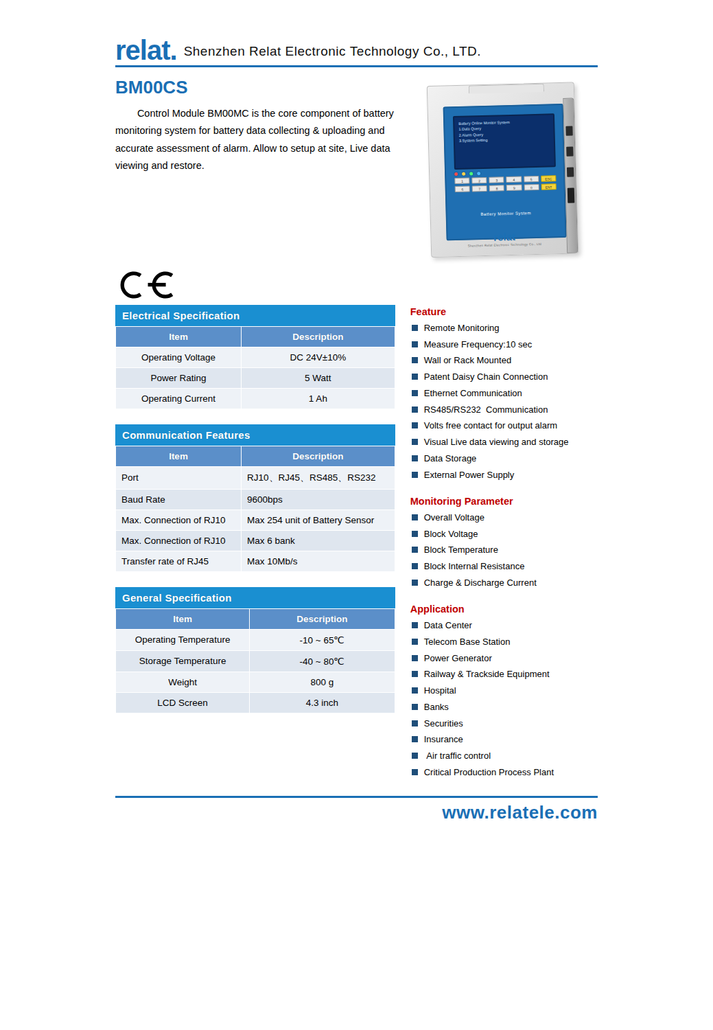relat.
Shenzhen Relat Electronic Technology Co., LTD.
BM00CS
Control Module BM00MC is the core component of battery monitoring system for battery data collecting & uploading and accurate assessment of alarm. Allow to setup at site, Live data viewing and restore.
Battery Online Monitor System
1.Data Query
2.Alarm Query
3.System Setting
12345 ESC 67890 ENT
Battery Monitor System
relatShenzhen Relat Electronic Technology Co., Ltd
Electrical Specification
| Item | Description |
| --- | --- |
| Operating Voltage | DC 24V±10% |
| Power Rating | 5 Watt |
| Operating Current | 1 Ah |
Communication Features
| Item | Description |
| --- | --- |
| Port | RJ10、RJ45、RS485、RS232 |
| Baud Rate | 9600bps |
| Max. Connection of RJ10 | Max 254 unit of Battery Sensor |
| Max. Connection of RJ10 | Max 6 bank |
| Transfer rate of RJ45 | Max 10Mb/s |
General Specification
| Item | Description |
| --- | --- |
| Operating Temperature | -10 ~ 65℃ |
| Storage Temperature | -40 ~ 80℃ |
| Weight | 800 g |
| LCD Screen | 4.3 inch |
Feature
Remote Monitoring
Measure Frequency:10 sec
Wall or Rack Mounted
Patent Daisy Chain Connection
Ethernet Communication
RS485/RS232 Communication
Volts free contact for output alarm
Visual Live data viewing and storage
Data Storage
External Power Supply
Monitoring Parameter
Overall Voltage
Block Voltage
Block Temperature
Block Internal Resistance
Charge & Discharge Current
Application
Data Center
Telecom Base Station
Power Generator
Railway & Trackside Equipment
Hospital
Banks
Securities
Insurance
Air traffic control
Critical Production Process Plant
www.relatele.com